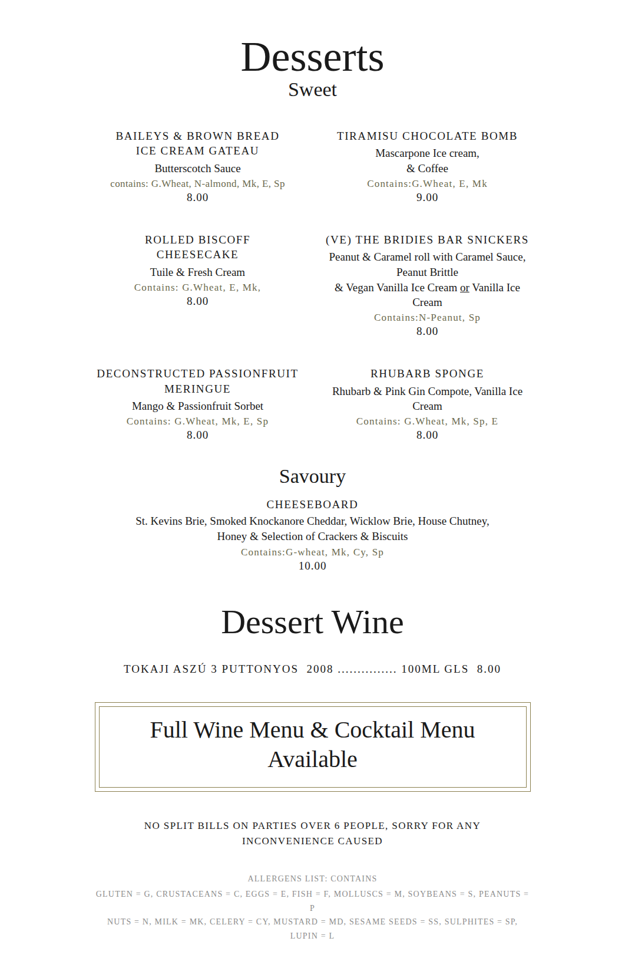Desserts
Sweet
Baileys & Brown Bread
Ice Cream Gateau
Butterscotch Sauce
contains: G.Wheat, N-almond, Mk, E, Sp
8.00
Tiramisu Chocolate Bomb
Mascarpone Ice cream,
& Coffee
Contains:G.Wheat, E, Mk
9.00
Rolled Biscoff
Cheesecake
Tuile & Fresh Cream
Contains: G.Wheat, E, Mk,
8.00
(VE) The Bridies Bar Snickers
Peanut & Caramel roll with Caramel Sauce, Peanut Brittle
& Vegan Vanilla Ice Cream or Vanilla Ice Cream
Contains:N-Peanut, Sp
8.00
Deconstructed Passionfruit
Meringue
Mango & Passionfruit Sorbet
Contains: G.Wheat, Mk, E, Sp
8.00
Rhubarb Sponge
Rhubarb & Pink Gin Compote, Vanilla Ice Cream
Contains: G.Wheat, Mk, Sp, E
8.00
Savoury
Cheeseboard
St. Kevins Brie, Smoked Knockanore Cheddar, Wicklow Brie, House Chutney, Honey & Selection of Crackers & Biscuits
Contains:G-wheat, Mk, Cy, Sp
10.00
Dessert Wine
Tokaji Aszú 3 Puttonyos 2008 ............... 100ml Gls 8.00
Full Wine Menu & Cocktail Menu
Available
No split bills on parties over 6 people, sorry for any
inconvenience caused
Allergens List: Contains
Gluten = G, Crustaceans = C, Eggs = E, Fish = F, Molluscs = M, Soybeans = S, Peanuts = P
Nuts = N, Milk = Mk, Celery = Cy, Mustard = Md, Sesame Seeds = Ss, Sulphites = Sp, Lupin = L